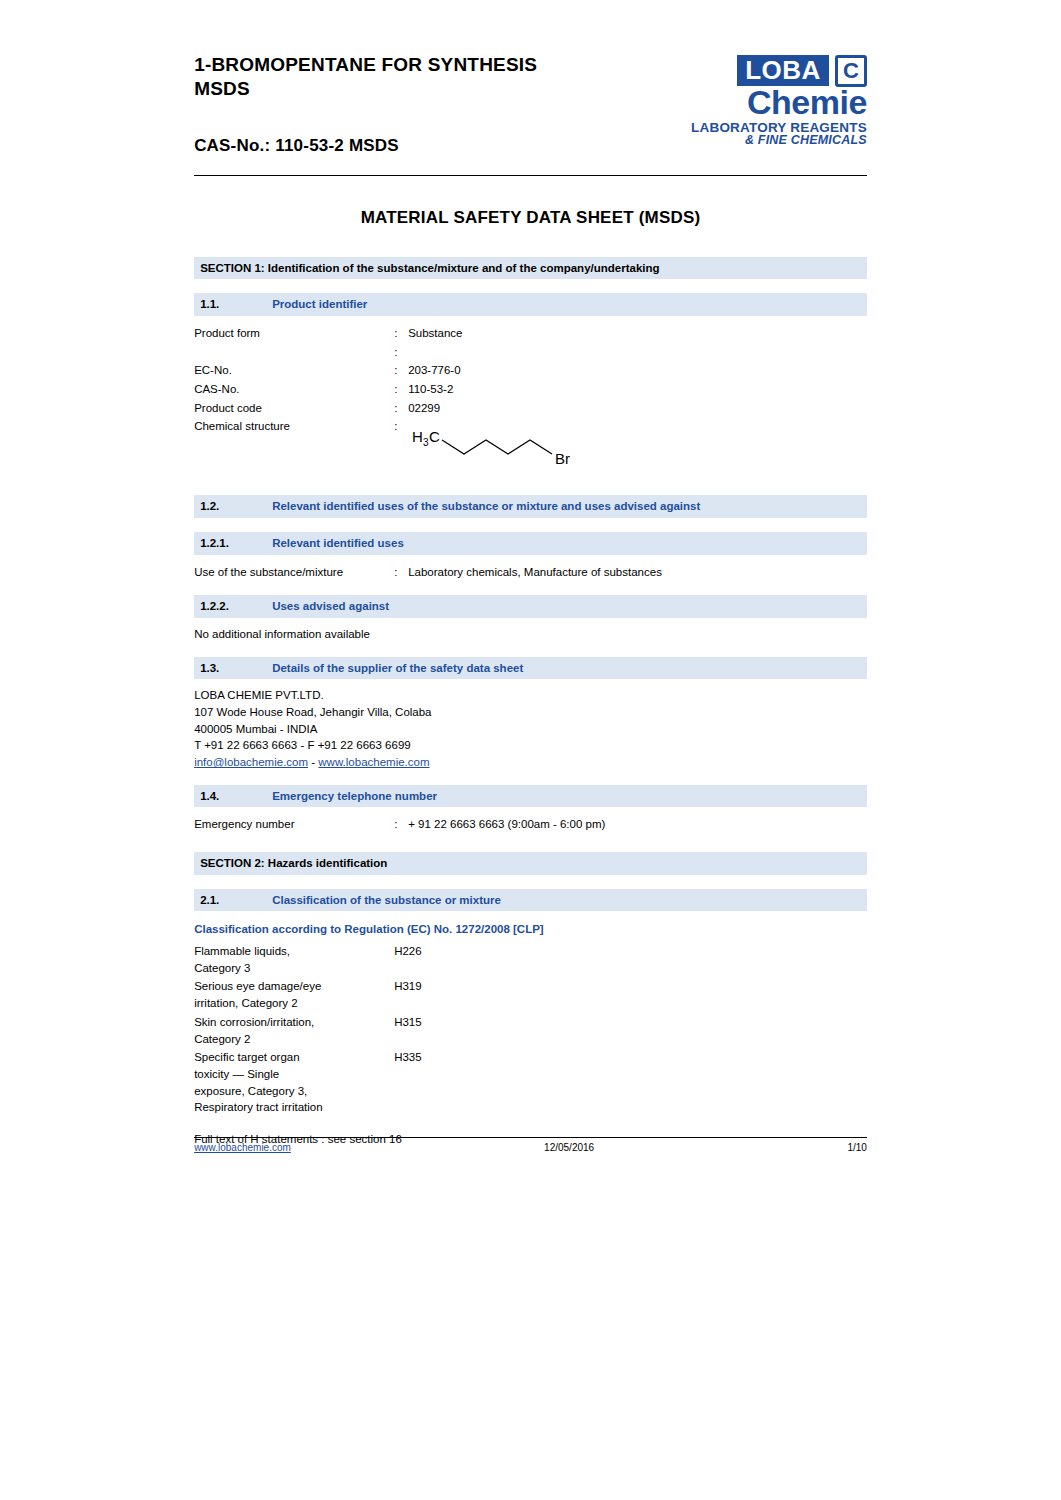1-BROMOPENTANE FOR SYNTHESIS
MSDS
CAS-No.: 110-53-2 MSDS
LOBA C
Chemie
LABORATORY REAGENTS
& FINE CHEMICALS
MATERIAL SAFETY DATA SHEET (MSDS)
SECTION 1: Identification of the substance/mixture and of the company/undertaking
1.1. Product identifier
| Product form | : | Substance |
| | : | |
| EC-No. | : | 203-776-0 |
| CAS-No. | : | 110-53-2 |
| Product code | : | 02299 |
| Chemical structure | : | H 3 C Br |
1.2. Relevant identified uses of the substance or mixture and uses advised against
1.2.1. Relevant identified uses
| Use of the substance/mixture | : | Laboratory chemicals, Manufacture of substances |
1.2.2. Uses advised against
No additional information available
1.3. Details of the supplier of the safety data sheet
LOBA CHEMIE PVT.LTD.
107 Wode House Road, Jehangir Villa, Colaba
400005 Mumbai - INDIA
T +91 22 6663 6663 - F +91 22 6663 6699
info@lobachemie.com - www.lobachemie.com
1.4. Emergency telephone number
| Emergency number | : | + 91 22 6663 6663 (9:00am - 6:00 pm) |
SECTION 2: Hazards identification
2.1. Classification of the substance or mixture
Classification according to Regulation (EC) No. 1272/2008 [CLP]
| Flammable liquids, Category 3 | H226 |
| Serious eye damage/eye irritation, Category 2 | H319 |
| Skin corrosion/irritation, Category 2 | H315 |
| Specific target organ toxicity — Single exposure, Category 3, Respiratory tract irritation | H335 |
Full text of H statements : see section 16
www.lobachemie.com 12/05/2016 1/10